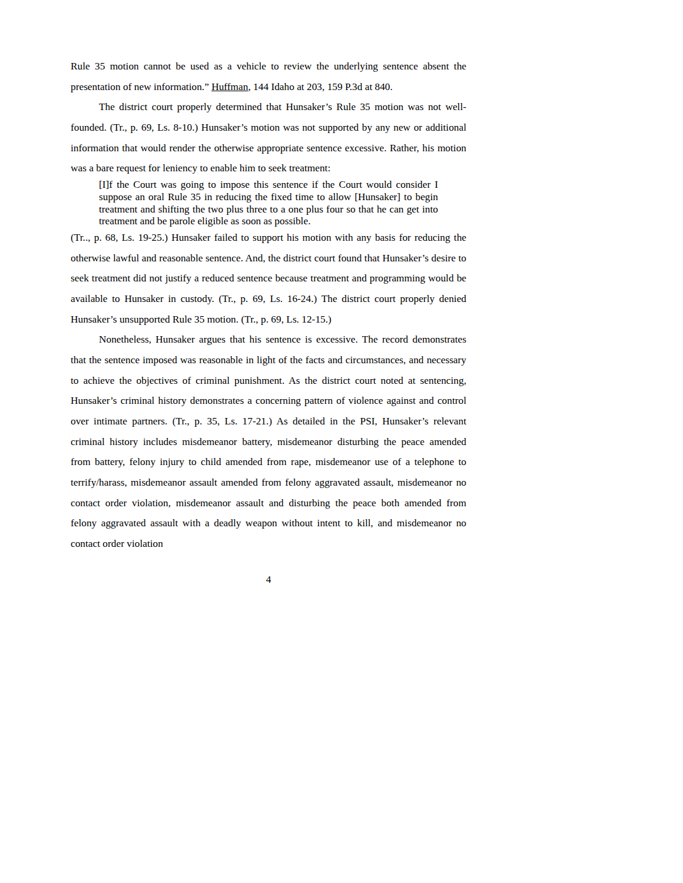Rule 35 motion cannot be used as a vehicle to review the underlying sentence absent the presentation of new information.” Huffman, 144 Idaho at 203, 159 P.3d at 840.
The district court properly determined that Hunsaker’s Rule 35 motion was not well-founded. (Tr., p. 69, Ls. 8-10.) Hunsaker’s motion was not supported by any new or additional information that would render the otherwise appropriate sentence excessive. Rather, his motion was a bare request for leniency to enable him to seek treatment:
[I]f the Court was going to impose this sentence if the Court would consider I suppose an oral Rule 35 in reducing the fixed time to allow [Hunsaker] to begin treatment and shifting the two plus three to a one plus four so that he can get into treatment and be parole eligible as soon as possible.
(Tr.., p. 68, Ls. 19-25.) Hunsaker failed to support his motion with any basis for reducing the otherwise lawful and reasonable sentence. And, the district court found that Hunsaker’s desire to seek treatment did not justify a reduced sentence because treatment and programming would be available to Hunsaker in custody. (Tr., p. 69, Ls. 16-24.) The district court properly denied Hunsaker’s unsupported Rule 35 motion. (Tr., p. 69, Ls. 12-15.)
Nonetheless, Hunsaker argues that his sentence is excessive. The record demonstrates that the sentence imposed was reasonable in light of the facts and circumstances, and necessary to achieve the objectives of criminal punishment. As the district court noted at sentencing, Hunsaker’s criminal history demonstrates a concerning pattern of violence against and control over intimate partners. (Tr., p. 35, Ls. 17-21.) As detailed in the PSI, Hunsaker’s relevant criminal history includes misdemeanor battery, misdemeanor disturbing the peace amended from battery, felony injury to child amended from rape, misdemeanor use of a telephone to terrify/harass, misdemeanor assault amended from felony aggravated assault, misdemeanor no contact order violation, misdemeanor assault and disturbing the peace both amended from felony aggravated assault with a deadly weapon without intent to kill, and misdemeanor no contact order violation
4